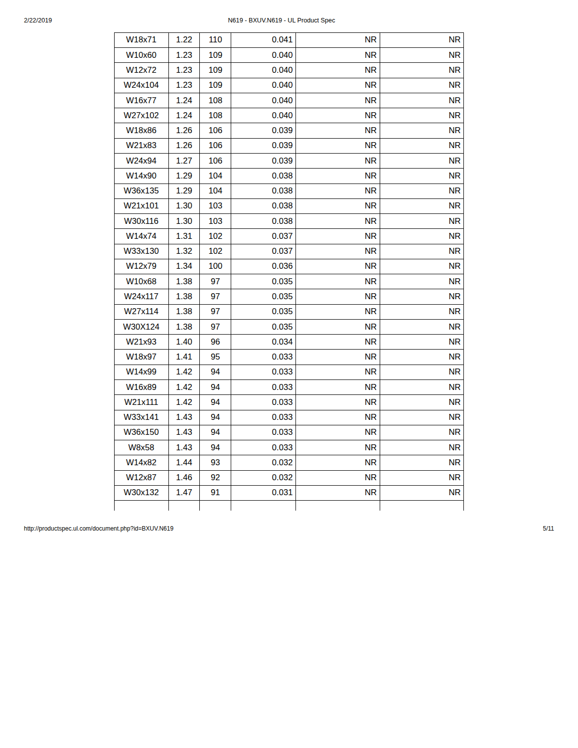2/22/2019
N619 - BXUV.N619 - UL Product Spec
| W18x71 | 1.22 | 110 | 0.041 | NR | NR |
| W10x60 | 1.23 | 109 | 0.040 | NR | NR |
| W12x72 | 1.23 | 109 | 0.040 | NR | NR |
| W24x104 | 1.23 | 109 | 0.040 | NR | NR |
| W16x77 | 1.24 | 108 | 0.040 | NR | NR |
| W27x102 | 1.24 | 108 | 0.040 | NR | NR |
| W18x86 | 1.26 | 106 | 0.039 | NR | NR |
| W21x83 | 1.26 | 106 | 0.039 | NR | NR |
| W24x94 | 1.27 | 106 | 0.039 | NR | NR |
| W14x90 | 1.29 | 104 | 0.038 | NR | NR |
| W36x135 | 1.29 | 104 | 0.038 | NR | NR |
| W21x101 | 1.30 | 103 | 0.038 | NR | NR |
| W30x116 | 1.30 | 103 | 0.038 | NR | NR |
| W14x74 | 1.31 | 102 | 0.037 | NR | NR |
| W33x130 | 1.32 | 102 | 0.037 | NR | NR |
| W12x79 | 1.34 | 100 | 0.036 | NR | NR |
| W10x68 | 1.38 | 97 | 0.035 | NR | NR |
| W24x117 | 1.38 | 97 | 0.035 | NR | NR |
| W27x114 | 1.38 | 97 | 0.035 | NR | NR |
| W30X124 | 1.38 | 97 | 0.035 | NR | NR |
| W21x93 | 1.40 | 96 | 0.034 | NR | NR |
| W18x97 | 1.41 | 95 | 0.033 | NR | NR |
| W14x99 | 1.42 | 94 | 0.033 | NR | NR |
| W16x89 | 1.42 | 94 | 0.033 | NR | NR |
| W21x111 | 1.42 | 94 | 0.033 | NR | NR |
| W33x141 | 1.43 | 94 | 0.033 | NR | NR |
| W36x150 | 1.43 | 94 | 0.033 | NR | NR |
| W8x58 | 1.43 | 94 | 0.033 | NR | NR |
| W14x82 | 1.44 | 93 | 0.032 | NR | NR |
| W12x87 | 1.46 | 92 | 0.032 | NR | NR |
| W30x132 | 1.47 | 91 | 0.031 | NR | NR |
http://productspec.ul.com/document.php?id=BXUV.N619
5/11